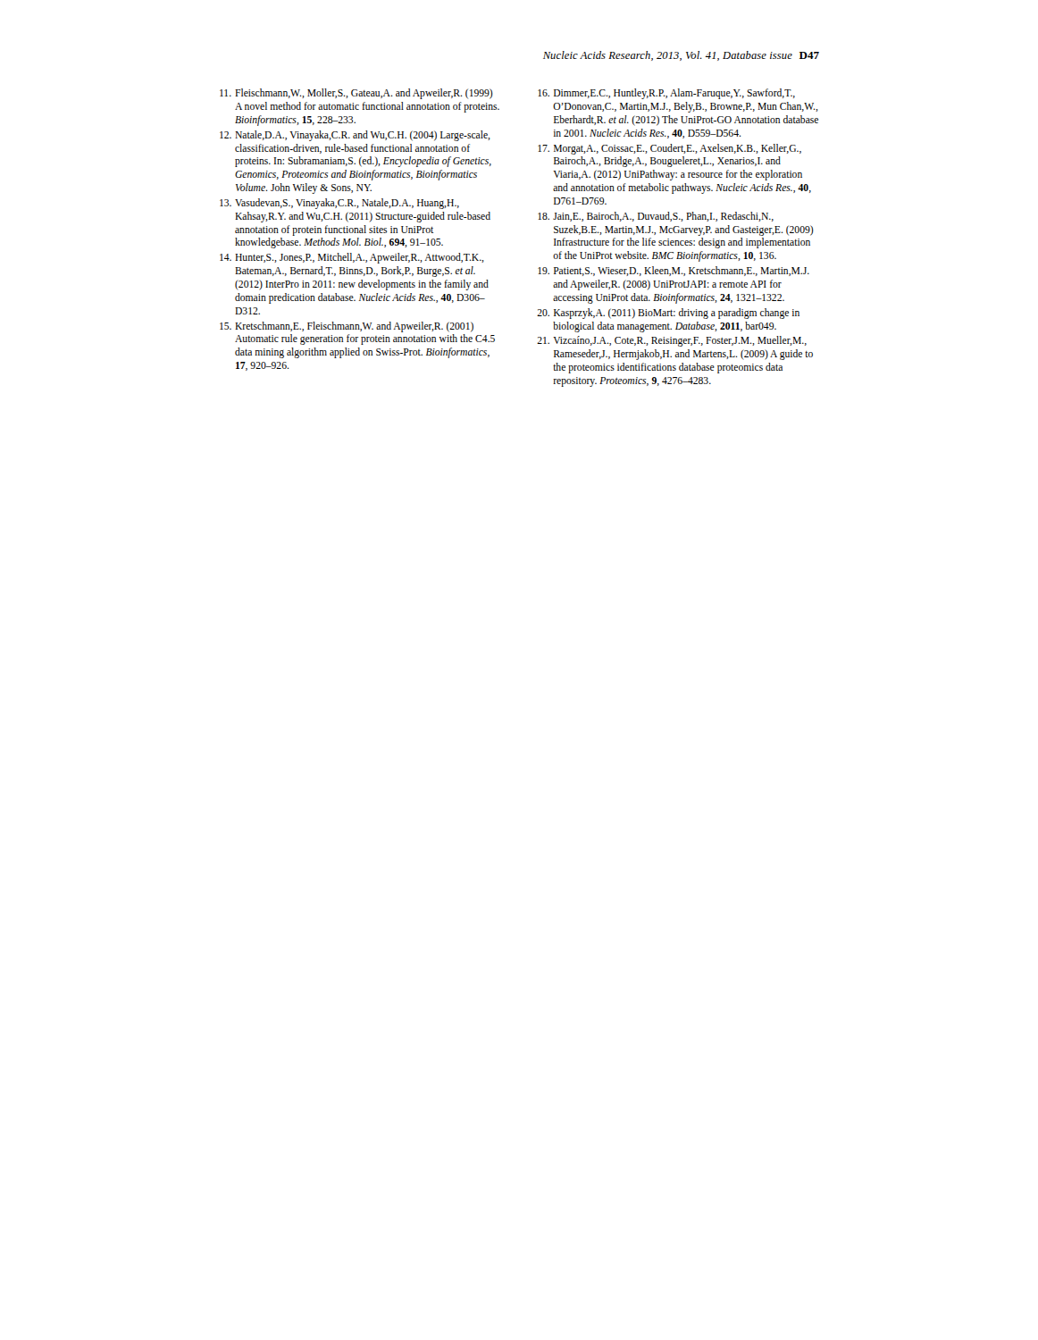Nucleic Acids Research, 2013, Vol. 41, Database issueD47
11. Fleischmann,W., Moller,S., Gateau,A. and Apweiler,R. (1999) A novel method for automatic functional annotation of proteins. Bioinformatics, 15, 228–233.
12. Natale,D.A., Vinayaka,C.R. and Wu,C.H. (2004) Large-scale, classification-driven, rule-based functional annotation of proteins. In: Subramaniam,S. (ed.), Encyclopedia of Genetics, Genomics, Proteomics and Bioinformatics, Bioinformatics Volume. John Wiley & Sons, NY.
13. Vasudevan,S., Vinayaka,C.R., Natale,D.A., Huang,H., Kahsay,R.Y. and Wu,C.H. (2011) Structure-guided rule-based annotation of protein functional sites in UniProt knowledgebase. Methods Mol. Biol., 694, 91–105.
14. Hunter,S., Jones,P., Mitchell,A., Apweiler,R., Attwood,T.K., Bateman,A., Bernard,T., Binns,D., Bork,P., Burge,S. et al. (2012) InterPro in 2011: new developments in the family and domain predication database. Nucleic Acids Res., 40, D306–D312.
15. Kretschmann,E., Fleischmann,W. and Apweiler,R. (2001) Automatic rule generation for protein annotation with the C4.5 data mining algorithm applied on Swiss-Prot. Bioinformatics, 17, 920–926.
16. Dimmer,E.C., Huntley,R.P., Alam-Faruque,Y., Sawford,T., O’Donovan,C., Martin,M.J., Bely,B., Browne,P., Mun Chan,W., Eberhardt,R. et al. (2012) The UniProt-GO Annotation database in 2001. Nucleic Acids Res., 40, D559–D564.
17. Morgat,A., Coissac,E., Coudert,E., Axelsen,K.B., Keller,G., Bairoch,A., Bridge,A., Bougueleret,L., Xenarios,I. and Viaria,A. (2012) UniPathway: a resource for the exploration and annotation of metabolic pathways. Nucleic Acids Res., 40, D761–D769.
18. Jain,E., Bairoch,A., Duvaud,S., Phan,I., Redaschi,N., Suzek,B.E., Martin,M.J., McGarvey,P. and Gasteiger,E. (2009) Infrastructure for the life sciences: design and implementation of the UniProt website. BMC Bioinformatics, 10, 136.
19. Patient,S., Wieser,D., Kleen,M., Kretschmann,E., Martin,M.J. and Apweiler,R. (2008) UniProtJAPI: a remote API for accessing UniProt data. Bioinformatics, 24, 1321–1322.
20. Kasprzyk,A. (2011) BioMart: driving a paradigm change in biological data management. Database, 2011, bar049.
21. Vizcaíno,J.A., Cote,R., Reisinger,F., Foster,J.M., Mueller,M., Rameseder,J., Hermjakob,H. and Martens,L. (2009) A guide to the proteomics identifications database proteomics data repository. Proteomics, 9, 4276–4283.